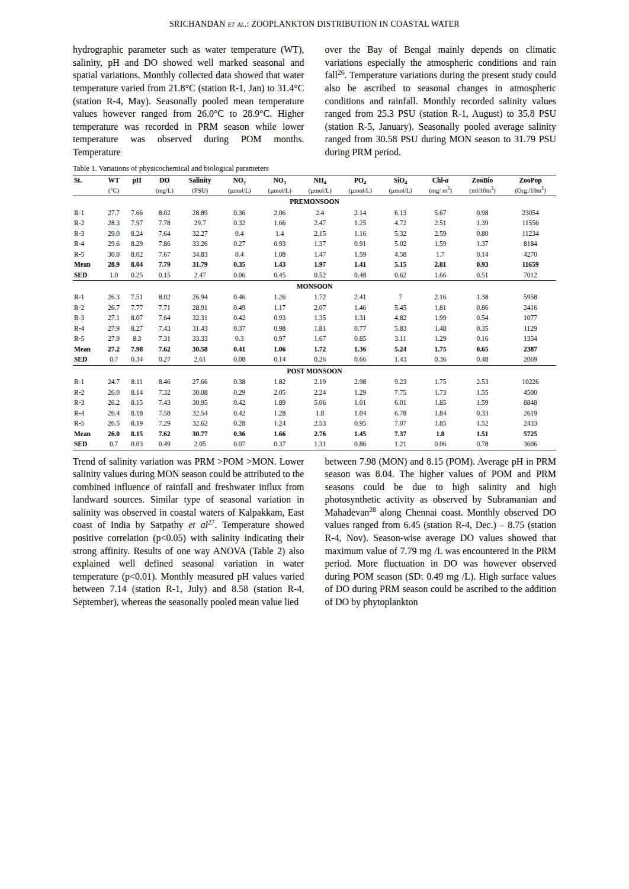SRICHANDAN et al.: ZOOPLANKTON DISTRIBUTION IN COASTAL WATER
hydrographic parameter such as water temperature (WT), salinity, pH and DO showed well marked seasonal and spatial variations. Monthly collected data showed that water temperature varied from 21.8°C (station R-1, Jan) to 31.4°C (station R-4, May). Seasonally pooled mean temperature values however ranged from 26.0°C to 28.9°C. Higher temperature was recorded in PRM season while lower temperature was observed during POM months. Temperature
over the Bay of Bengal mainly depends on climatic variations especially the atmospheric conditions and rain fall26. Temperature variations during the present study could also be ascribed to seasonal changes in atmospheric conditions and rainfall. Monthly recorded salinity values ranged from 25.3 PSU (station R-1, August) to 35.8 PSU (station R-5, January). Seasonally pooled average salinity ranged from 30.58 PSU during MON season to 31.79 PSU during PRM period.
Table 1. Variations of physicochemical and biological parameters
| St. | WT | pH | DO | Salinity | NO 2 | NO 3 | NH 4 | PO 4 | SiO 4 | Chl- a | ZooBio | ZooPop |
| --- | --- | --- | --- | --- | --- | --- | --- | --- | --- | --- | --- | --- |
| | (°C) | | (mg/L) | (PSU) | (µmol/L) | (µmol/L) | (µmol/L) | (µmol/L) | (µmol/L) | (mg/ m 3 ) | (ml/10m 3 ) | (Org./10m 3 ) |
| PREMONSOON |
| R-1 | 27.7 | 7.66 | 8.02 | 28.89 | 0.36 | 2.06 | 2.4 | 2.14 | 6.13 | 5.67 | 0.98 | 23054 |
| R-2 | 28.3 | 7.97 | 7.78 | 29.7 | 0.32 | 1.66 | 2.47 | 1.25 | 4.72 | 2.51 | 1.39 | 11556 |
| R-3 | 29.0 | 8.24 | 7.64 | 32.27 | 0.4 | 1.4 | 2.15 | 1.16 | 5.32 | 2.59 | 0.80 | 11234 |
| R-4 | 29.6 | 8.29 | 7.86 | 33.26 | 0.27 | 0.93 | 1.37 | 0.91 | 5.02 | 1.59 | 1.37 | 8184 |
| R-5 | 30.0 | 8.02 | 7.67 | 34.83 | 0.4 | 1.08 | 1.47 | 1.59 | 4.58 | 1.7 | 0.14 | 4270 |
| Mean | 28.9 | 8.04 | 7.79 | 31.79 | 0.35 | 1.43 | 1.97 | 1.41 | 5.15 | 2.81 | 0.93 | 11659 |
| SED | 1.0 | 0.25 | 0.15 | 2.47 | 0.06 | 0.45 | 0.52 | 0.48 | 0.62 | 1.66 | 0.51 | 7012 |
| MONSOON |
| R-1 | 26.3 | 7.51 | 8.02 | 26.94 | 0.46 | 1.26 | 1.72 | 2.41 | 7 | 2.16 | 1.38 | 5958 |
| R-2 | 26.7 | 7.77 | 7.71 | 28.91 | 0.49 | 1.17 | 2.07 | 1.46 | 5.45 | 1.81 | 0.86 | 2416 |
| R-3 | 27.1 | 8.07 | 7.64 | 32.31 | 0.42 | 0.93 | 1.35 | 1.31 | 4.82 | 1.99 | 0.54 | 1077 |
| R-4 | 27.9 | 8.27 | 7.43 | 31.43 | 0.37 | 0.98 | 1.81 | 0.77 | 5.83 | 1.48 | 0.35 | 1129 |
| R-5 | 27.9 | 8.3 | 7.31 | 33.33 | 0.3 | 0.97 | 1.67 | 0.85 | 3.11 | 1.29 | 0.16 | 1354 |
| Mean | 27.2 | 7.98 | 7.62 | 30.58 | 0.41 | 1.06 | 1.72 | 1.36 | 5.24 | 1.75 | 0.65 | 2387 |
| SED | 0.7 | 0.34 | 0.27 | 2.61 | 0.08 | 0.14 | 0.26 | 0.66 | 1.43 | 0.36 | 0.48 | 2069 |
| POST MONSOON |
| R-1 | 24.7 | 8.11 | 8.46 | 27.66 | 0.38 | 1.82 | 2.19 | 2.98 | 9.23 | 1.75 | 2.53 | 10226 |
| R-2 | 26.0 | 8.14 | 7.32 | 30.08 | 0.29 | 2.05 | 2.24 | 1.29 | 7.75 | 1.73 | 1.55 | 4500 |
| R-3 | 26.2 | 8.15 | 7.43 | 30.95 | 0.42 | 1.89 | 5.06 | 1.01 | 6.01 | 1.85 | 1.59 | 8848 |
| R-4 | 26.4 | 8.18 | 7.58 | 32.54 | 0.42 | 1.28 | 1.8 | 1.04 | 6.78 | 1.84 | 0.33 | 2619 |
| R-5 | 26.5 | 8.19 | 7.29 | 32.62 | 0.28 | 1.24 | 2.53 | 0.95 | 7.07 | 1.85 | 1.52 | 2433 |
| Mean | 26.0 | 8.15 | 7.62 | 30.77 | 0.36 | 1.66 | 2.76 | 1.45 | 7.37 | 1.8 | 1.51 | 5725 |
| SED | 0.7 | 0.03 | 0.49 | 2.05 | 0.07 | 0.37 | 1.31 | 0.86 | 1.21 | 0.06 | 0.78 | 3606 |
Trend of salinity variation was PRM >POM >MON. Lower salinity values during MON season could be attributed to the combined influence of rainfall and freshwater influx from landward sources. Similar type of seasonal variation in salinity was observed in coastal waters of Kalpakkam, East coast of India by Satpathy et al27. Temperature showed positive correlation (p<0.05) with salinity indicating their strong affinity. Results of one way ANOVA (Table 2) also explained well defined seasonal variation in water temperature (p<0.01). Monthly measured pH values varied between 7.14 (station R-1, July) and 8.58 (station R-4, September), whereas the seasonally pooled mean value lied
between 7.98 (MON) and 8.15 (POM). Average pH in PRM season was 8.04. The higher values of POM and PRM seasons could be due to high salinity and high photosynthetic activity as observed by Subramanian and Mahadevan28 along Chennai coast. Monthly observed DO values ranged from 6.45 (station R-4, Dec.) – 8.75 (station R-4, Nov). Season-wise average DO values showed that maximum value of 7.79 mg /L was encountered in the PRM period. More fluctuation in DO was however observed during POM season (SD: 0.49 mg /L). High surface values of DO during PRM season could be ascribed to the addition of DO by phytoplankton